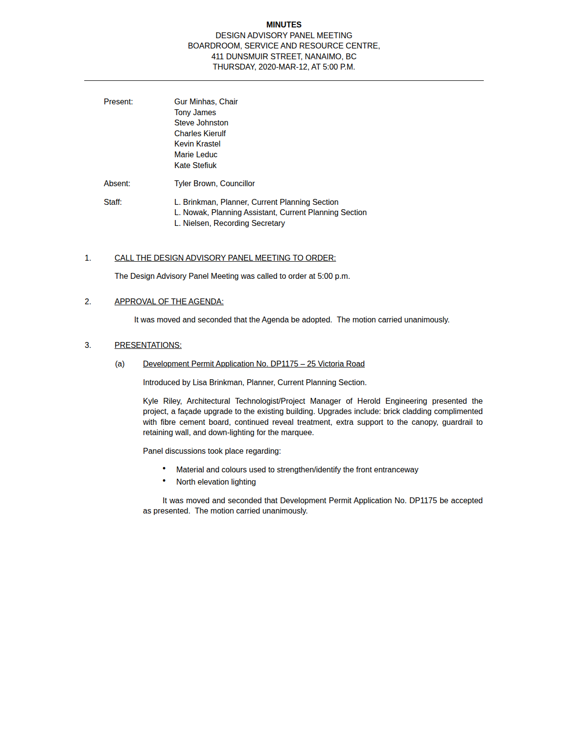MINUTES
DESIGN ADVISORY PANEL MEETING
BOARDROOM, SERVICE AND RESOURCE CENTRE,
411 DUNSMUIR STREET, NANAIMO, BC
THURSDAY, 2020-MAR-12, AT 5:00 P.M.
| Present: | Gur Minhas, Chair Tony James Steve Johnston Charles Kierulf Kevin Krastel Marie Leduc Kate Stefiuk |
| Absent: | Tyler Brown, Councillor |
| Staff: | L. Brinkman, Planner, Current Planning Section L. Nowak, Planning Assistant, Current Planning Section L. Nielsen, Recording Secretary |
| 1. | CALL THE DESIGN ADVISORY PANEL MEETING TO ORDER: The Design Advisory Panel Meeting was called to order at 5:00 p.m. |
| 2. | APPROVAL OF THE AGENDA: It was moved and seconded that the Agenda be adopted. The motion carried unanimously. |
| 3. | PRESENTATIONS: / (a) / Development Permit Application No. DP1175 – 25 Victoria Road Introduced by Lisa Brinkman, Planner, Current Planning Section. Kyle Riley, Architectural Technologist/Project Manager of Herold Engineering presented the project, a façade upgrade to the existing building. Upgrades include: brick cladding complimented with fibre cement board, continued reveal treatment, extra support to the canopy, guardrail to retaining wall, and down-lighting for the marquee. Panel discussions took place regarding: Material and colours used to strengthen/identify the front entranceway North elevation lighting It was moved and seconded that Development Permit Application No. DP1175 be accepted as presented. The motion carried unanimously. / |